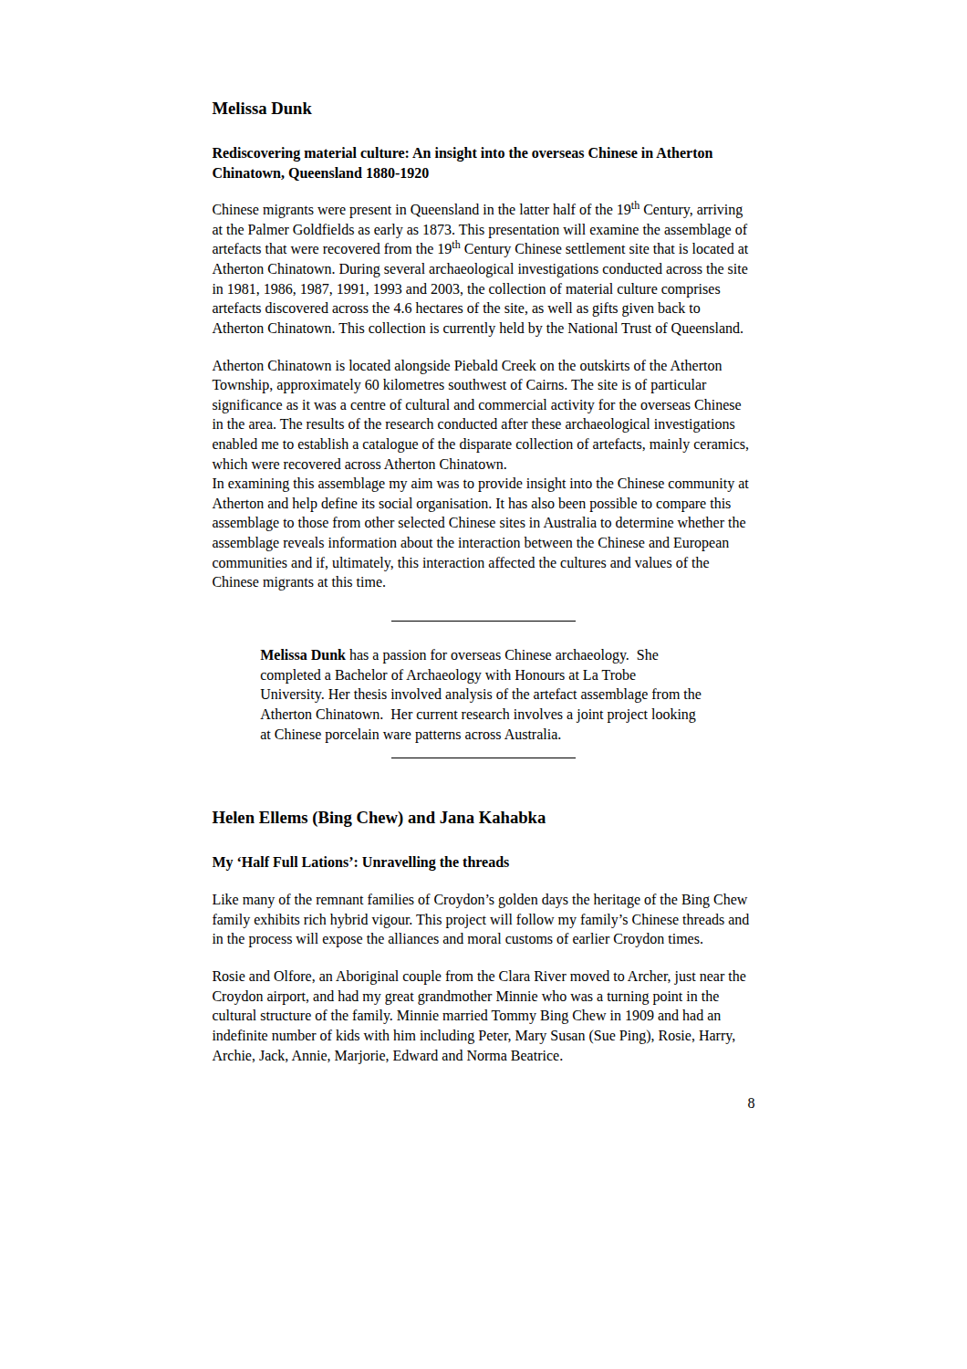Melissa Dunk
Rediscovering material culture: An insight into the overseas Chinese in Atherton Chinatown, Queensland 1880-1920
Chinese migrants were present in Queensland in the latter half of the 19th Century, arriving at the Palmer Goldfields as early as 1873. This presentation will examine the assemblage of artefacts that were recovered from the 19th Century Chinese settlement site that is located at Atherton Chinatown. During several archaeological investigations conducted across the site in 1981, 1986, 1987, 1991, 1993 and 2003, the collection of material culture comprises artefacts discovered across the 4.6 hectares of the site, as well as gifts given back to Atherton Chinatown. This collection is currently held by the National Trust of Queensland.
Atherton Chinatown is located alongside Piebald Creek on the outskirts of the Atherton Township, approximately 60 kilometres southwest of Cairns. The site is of particular significance as it was a centre of cultural and commercial activity for the overseas Chinese in the area. The results of the research conducted after these archaeological investigations enabled me to establish a catalogue of the disparate collection of artefacts, mainly ceramics, which were recovered across Atherton Chinatown.
In examining this assemblage my aim was to provide insight into the Chinese community at Atherton and help define its social organisation. It has also been possible to compare this assemblage to those from other selected Chinese sites in Australia to determine whether the assemblage reveals information about the interaction between the Chinese and European communities and if, ultimately, this interaction affected the cultures and values of the Chinese migrants at this time.
Melissa Dunk has a passion for overseas Chinese archaeology. She completed a Bachelor of Archaeology with Honours at La Trobe University. Her thesis involved analysis of the artefact assemblage from the Atherton Chinatown. Her current research involves a joint project looking at Chinese porcelain ware patterns across Australia.
Helen Ellems (Bing Chew) and Jana Kahabka
My ‘Half Full Lations’: Unravelling the threads
Like many of the remnant families of Croydon’s golden days the heritage of the Bing Chew family exhibits rich hybrid vigour. This project will follow my family’s Chinese threads and in the process will expose the alliances and moral customs of earlier Croydon times.
Rosie and Olfore, an Aboriginal couple from the Clara River moved to Archer, just near the Croydon airport, and had my great grandmother Minnie who was a turning point in the cultural structure of the family. Minnie married Tommy Bing Chew in 1909 and had an indefinite number of kids with him including Peter, Mary Susan (Sue Ping), Rosie, Harry, Archie, Jack, Annie, Marjorie, Edward and Norma Beatrice.
8